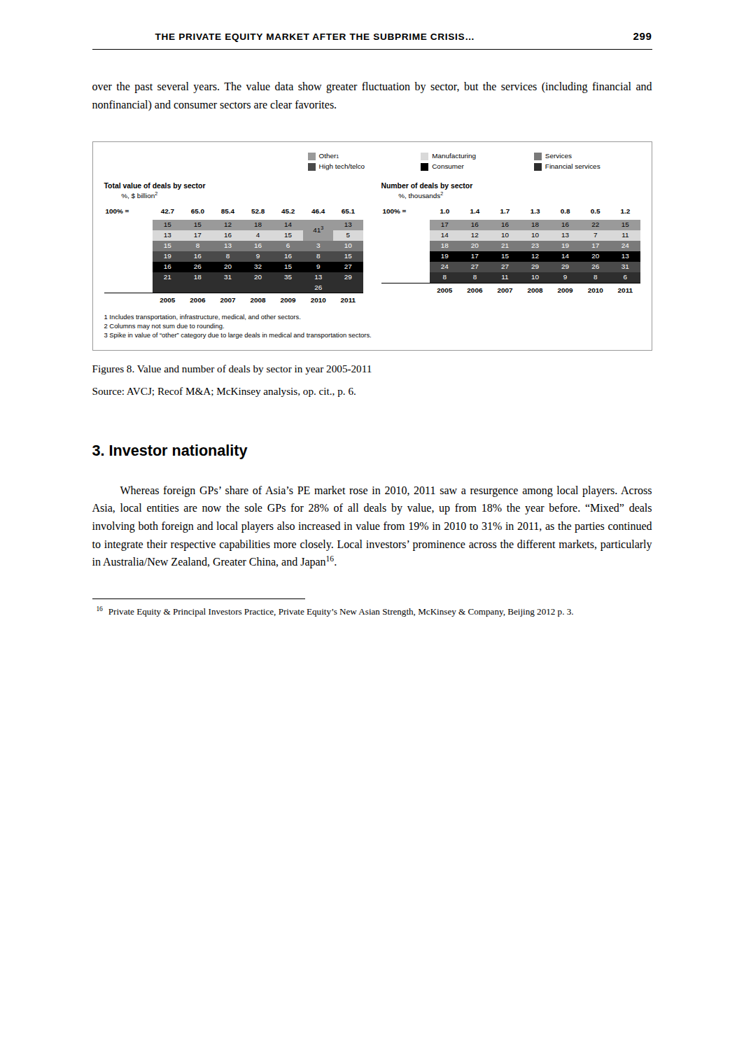The private equity market after the subprime crisis… 299
over the past several years. The value data show greater fluctuation by sector, but the services (including financial and nonfinancial) and consumer sectors are clear favorites.
Other1 Manufacturing Services High tech/telco Consumer Financial services
Total value of deals by sector
%, $ billion2
| 100% = | 42.7 | 65.0 | 85.4 | 52.8 | 45.2 | 46.4 | 65.1 |
| | 15 | 15 | 12 | 18 | 14 | 41 3 | 13 |
| | 13 | 17 | 16 | 4 | 15 | 5 |
| | 15 | 8 | 13 | 16 | 6 | 3 | 10 |
| | 19 | 16 | 8 | 9 | 16 | 8 | 15 |
| | 16 | 26 | 20 | 32 | 15 | 9 | 27 |
| | 21 | 18 | 31 | 20 | 35 | 13 | 29 |
| | | | | | | 26 | |
| | 2005 | 2006 | 2007 | 2008 | 2009 | 2010 | 2011 |
Number of deals by sector
%, thousands2
| 100% = | 1.0 | 1.4 | 1.7 | 1.3 | 0.8 | 0.5 | 1.2 |
| | 17 | 16 | 16 | 18 | 16 | 22 | 15 |
| | 14 | 12 | 10 | 10 | 13 | 7 | 11 |
| | 18 | 20 | 21 | 23 | 19 | 17 | 24 |
| | 19 | 17 | 15 | 12 | 14 | 20 | 13 |
| | 24 | 27 | 27 | 29 | 29 | 26 | 31 |
| | 8 | 8 | 11 | 10 | 9 | 8 | 6 |
| | 2005 | 2006 | 2007 | 2008 | 2009 | 2010 | 2011 |
1 Includes transportation, infrastructure, medical, and other sectors.
2 Columns may not sum due to rounding.
3 Spike in value of “other” category due to large deals in medical and transportation sectors.
Figures 8. Value and number of deals by sector in year 2005-2011
Source: AVCJ; Recof M&A; McKinsey analysis, op. cit., p. 6.
3. Investor nationality
Whereas foreign GPs’ share of Asia’s PE market rose in 2010, 2011 saw a resurgence among local players. Across Asia, local entities are now the sole GPs for 28% of all deals by value, up from 18% the year before. “Mixed” deals involving both foreign and local players also increased in value from 19% in 2010 to 31% in 2011, as the parties continued to integrate their respective capabilities more closely. Local investors’ prominence across the different markets, particularly in Australia/New Zealand, Greater China, and Japan16.
16 Private Equity & Principal Investors Practice, Private Equity’s New Asian Strength, McKinsey & Company, Beijing 2012 p. 3.